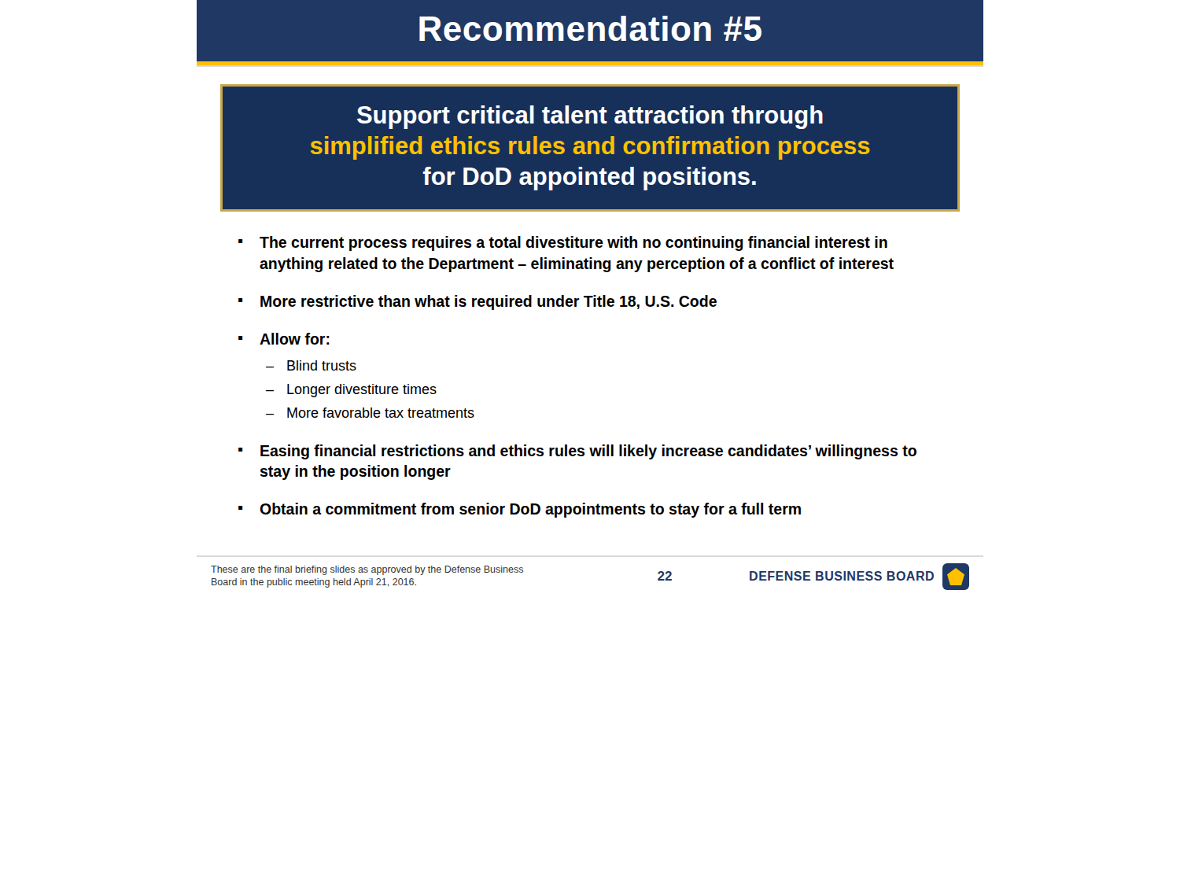Recommendation #5
Support critical talent attraction through
simplified ethics rules and confirmation process
for DoD appointed positions.
The current process requires a total divestiture with no continuing financial interest in anything related to the Department – eliminating any perception of a conflict of interest
More restrictive than what is required under Title 18, U.S. Code
Allow for:
Blind trusts
Longer divestiture times
More favorable tax treatments
Easing financial restrictions and ethics rules will likely increase candidates’ willingness to stay in the position longer
Obtain a commitment from senior DoD appointments to stay for a full term
These are the final briefing slides as approved by the Defense Business Board in the public meeting held April 21, 2016.
22
DEFENSE BUSINESS BOARD